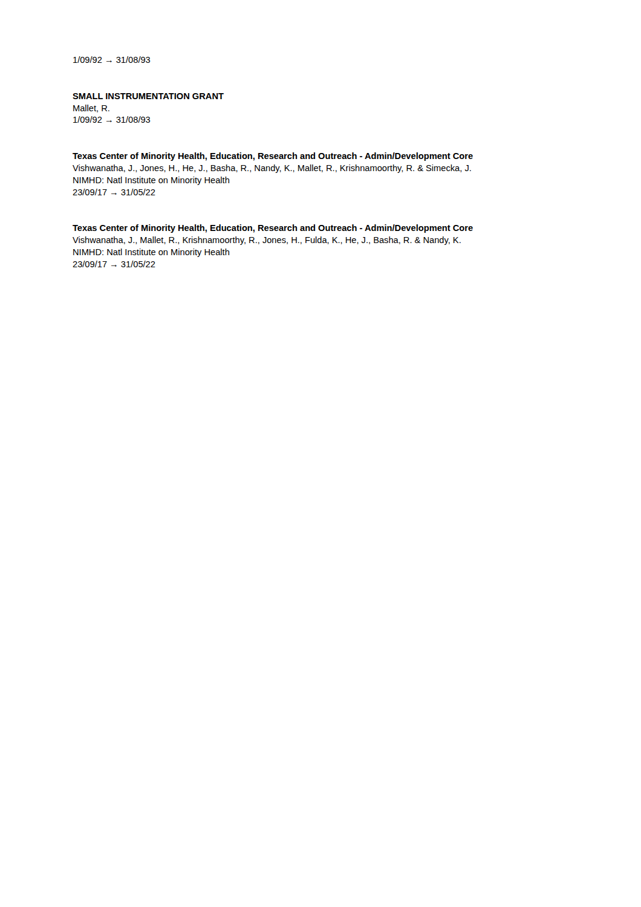1/09/92 → 31/08/93
SMALL INSTRUMENTATION GRANT
Mallet, R.
1/09/92 → 31/08/93
Texas Center of Minority Health, Education, Research and Outreach - Admin/Development Core
Vishwanatha, J., Jones, H., He, J., Basha, R., Nandy, K., Mallet, R., Krishnamoorthy, R. & Simecka, J.
NIMHD: Natl Institute on Minority Health
23/09/17 → 31/05/22
Texas Center of Minority Health, Education, Research and Outreach - Admin/Development Core
Vishwanatha, J., Mallet, R., Krishnamoorthy, R., Jones, H., Fulda, K., He, J., Basha, R. & Nandy, K.
NIMHD: Natl Institute on Minority Health
23/09/17 → 31/05/22